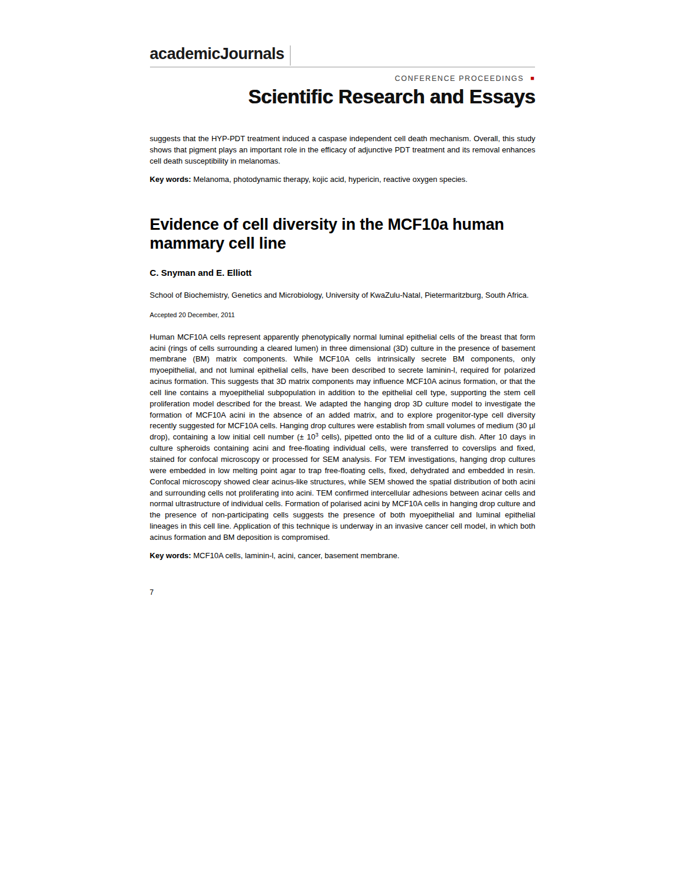academic Journals
CONFERENCE PROCEEDINGS ■
Scientific Research and Essays
suggests that the HYP-PDT treatment induced a caspase independent cell death mechanism. Overall, this study shows that pigment plays an important role in the efficacy of adjunctive PDT treatment and its removal enhances cell death susceptibility in melanomas.
Key words: Melanoma, photodynamic therapy, kojic acid, hypericin, reactive oxygen species.
Evidence of cell diversity in the MCF10a human mammary cell line
C. Snyman and E. Elliott
School of Biochemistry, Genetics and Microbiology, University of KwaZulu-Natal, Pietermaritzburg, South Africa.
Accepted 20 December, 2011
Human MCF10A cells represent apparently phenotypically normal luminal epithelial cells of the breast that form acini (rings of cells surrounding a cleared lumen) in three dimensional (3D) culture in the presence of basement membrane (BM) matrix components. While MCF10A cells intrinsically secrete BM components, only myoepithelial, and not luminal epithelial cells, have been described to secrete laminin-l, required for polarized acinus formation. This suggests that 3D matrix components may influence MCF10A acinus formation, or that the cell line contains a myoepithelial subpopulation in addition to the epithelial cell type, supporting the stem cell proliferation model described for the breast. We adapted the hanging drop 3D culture model to investigate the formation of MCF10A acini in the absence of an added matrix, and to explore progenitor-type cell diversity recently suggested for MCF10A cells. Hanging drop cultures were establish from small volumes of medium (30 µl drop), containing a low initial cell number (± 103 cells), pipetted onto the lid of a culture dish. After 10 days in culture spheroids containing acini and free-floating individual cells, were transferred to coverslips and fixed, stained for confocal microscopy or processed for SEM analysis. For TEM investigations, hanging drop cultures were embedded in low melting point agar to trap free-floating cells, fixed, dehydrated and embedded in resin. Confocal microscopy showed clear acinus-like structures, while SEM showed the spatial distribution of both acini and surrounding cells not proliferating into acini. TEM confirmed intercellular adhesions between acinar cells and normal ultrastructure of individual cells. Formation of polarised acini by MCF10A cells in hanging drop culture and the presence of non-participating cells suggests the presence of both myoepithelial and luminal epithelial lineages in this cell line. Application of this technique is underway in an invasive cancer cell model, in which both acinus formation and BM deposition is compromised.
Key words: MCF10A cells, laminin-l, acini, cancer, basement membrane.
7